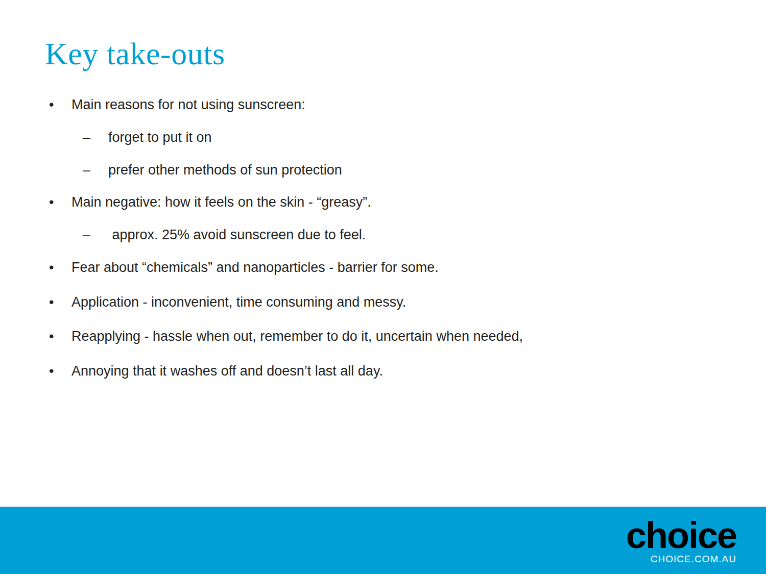Key take-outs
Main reasons for not using sunscreen:
forget to put it on
prefer other methods of sun protection
Main negative: how it feels on the skin - “greasy”.
approx. 25% avoid sunscreen due to feel.
Fear about “chemicals” and nanoparticles - barrier for some.
Application - inconvenient, time consuming and messy.
Reapplying - hassle when out, remember to do it, uncertain when needed,
Annoying that it washes off and doesn’t last all day.
choice
CHOICE.COM.AU